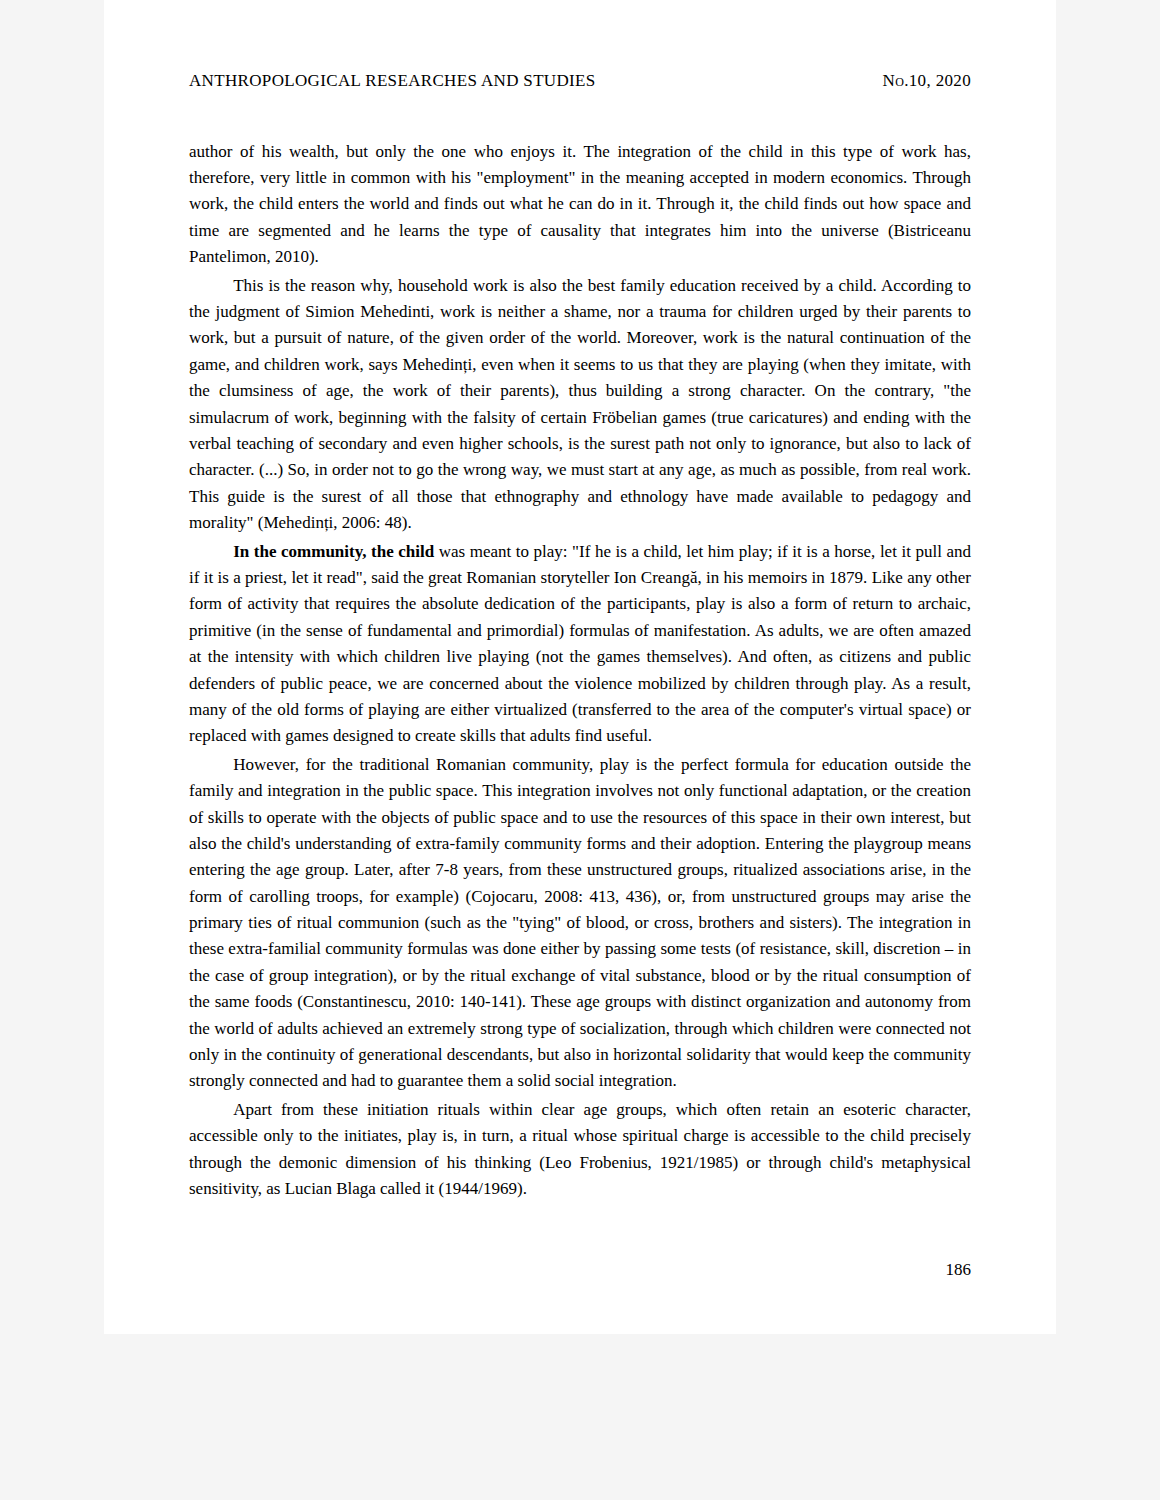Anthropological researches and studies No.10, 2020
author of his wealth, but only the one who enjoys it. The integration of the child in this type of work has, therefore, very little in common with his "employment" in the meaning accepted in modern economics. Through work, the child enters the world and finds out what he can do in it. Through it, the child finds out how space and time are segmented and he learns the type of causality that integrates him into the universe (Bistriceanu Pantelimon, 2010).
This is the reason why, household work is also the best family education received by a child. According to the judgment of Simion Mehedinti, work is neither a shame, nor a trauma for children urged by their parents to work, but a pursuit of nature, of the given order of the world. Moreover, work is the natural continuation of the game, and children work, says Mehedinți, even when it seems to us that they are playing (when they imitate, with the clumsiness of age, the work of their parents), thus building a strong character. On the contrary, "the simulacrum of work, beginning with the falsity of certain Fröbelian games (true caricatures) and ending with the verbal teaching of secondary and even higher schools, is the surest path not only to ignorance, but also to lack of character. (...) So, in order not to go the wrong way, we must start at any age, as much as possible, from real work. This guide is the surest of all those that ethnography and ethnology have made available to pedagogy and morality" (Mehedinți, 2006: 48).
In the community, the child was meant to play: "If he is a child, let him play; if it is a horse, let it pull and if it is a priest, let it read", said the great Romanian storyteller Ion Creangă, in his memoirs in 1879. Like any other form of activity that requires the absolute dedication of the participants, play is also a form of return to archaic, primitive (in the sense of fundamental and primordial) formulas of manifestation. As adults, we are often amazed at the intensity with which children live playing (not the games themselves). And often, as citizens and public defenders of public peace, we are concerned about the violence mobilized by children through play. As a result, many of the old forms of playing are either virtualized (transferred to the area of the computer's virtual space) or replaced with games designed to create skills that adults find useful.
However, for the traditional Romanian community, play is the perfect formula for education outside the family and integration in the public space. This integration involves not only functional adaptation, or the creation of skills to operate with the objects of public space and to use the resources of this space in their own interest, but also the child's understanding of extra-family community forms and their adoption. Entering the playgroup means entering the age group. Later, after 7-8 years, from these unstructured groups, ritualized associations arise, in the form of carolling troops, for example) (Cojocaru, 2008: 413, 436), or, from unstructured groups may arise the primary ties of ritual communion (such as the "tying" of blood, or cross, brothers and sisters). The integration in these extra-familial community formulas was done either by passing some tests (of resistance, skill, discretion – in the case of group integration), or by the ritual exchange of vital substance, blood or by the ritual consumption of the same foods (Constantinescu, 2010: 140-141). These age groups with distinct organization and autonomy from the world of adults achieved an extremely strong type of socialization, through which children were connected not only in the continuity of generational descendants, but also in horizontal solidarity that would keep the community strongly connected and had to guarantee them a solid social integration.
Apart from these initiation rituals within clear age groups, which often retain an esoteric character, accessible only to the initiates, play is, in turn, a ritual whose spiritual charge is accessible to the child precisely through the demonic dimension of his thinking (Leo Frobenius, 1921/1985) or through child's metaphysical sensitivity, as Lucian Blaga called it (1944/1969).
186